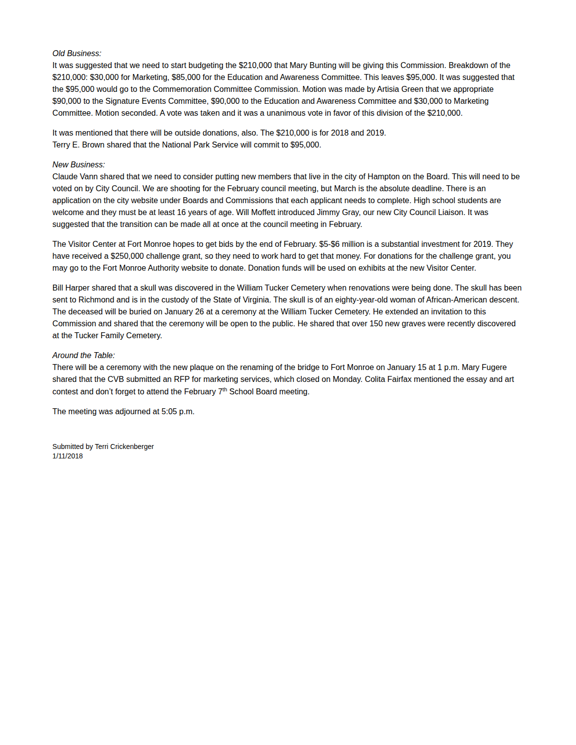Old Business:
It was suggested that we need to start budgeting the $210,000 that Mary Bunting will be giving this Commission. Breakdown of the $210,000: $30,000 for Marketing, $85,000 for the Education and Awareness Committee. This leaves $95,000. It was suggested that the $95,000 would go to the Commemoration Committee Commission. Motion was made by Artisia Green that we appropriate $90,000 to the Signature Events Committee, $90,000 to the Education and Awareness Committee and $30,000 to Marketing Committee. Motion seconded. A vote was taken and it was a unanimous vote in favor of this division of the $210,000.
It was mentioned that there will be outside donations, also. The $210,000 is for 2018 and 2019.
Terry E. Brown shared that the National Park Service will commit to $95,000.
New Business:
Claude Vann shared that we need to consider putting new members that live in the city of Hampton on the Board. This will need to be voted on by City Council. We are shooting for the February council meeting, but March is the absolute deadline. There is an application on the city website under Boards and Commissions that each applicant needs to complete. High school students are welcome and they must be at least 16 years of age. Will Moffett introduced Jimmy Gray, our new City Council Liaison. It was suggested that the transition can be made all at once at the council meeting in February.
The Visitor Center at Fort Monroe hopes to get bids by the end of February. $5-$6 million is a substantial investment for 2019. They have received a $250,000 challenge grant, so they need to work hard to get that money. For donations for the challenge grant, you may go to the Fort Monroe Authority website to donate. Donation funds will be used on exhibits at the new Visitor Center.
Bill Harper shared that a skull was discovered in the William Tucker Cemetery when renovations were being done. The skull has been sent to Richmond and is in the custody of the State of Virginia. The skull is of an eighty-year-old woman of African-American descent. The deceased will be buried on January 26 at a ceremony at the William Tucker Cemetery. He extended an invitation to this Commission and shared that the ceremony will be open to the public. He shared that over 150 new graves were recently discovered at the Tucker Family Cemetery.
Around the Table:
There will be a ceremony with the new plaque on the renaming of the bridge to Fort Monroe on January 15 at 1 p.m. Mary Fugere shared that the CVB submitted an RFP for marketing services, which closed on Monday. Colita Fairfax mentioned the essay and art contest and don’t forget to attend the February 7th School Board meeting.
The meeting was adjourned at 5:05 p.m.
Submitted by Terri Crickenberger
1/11/2018